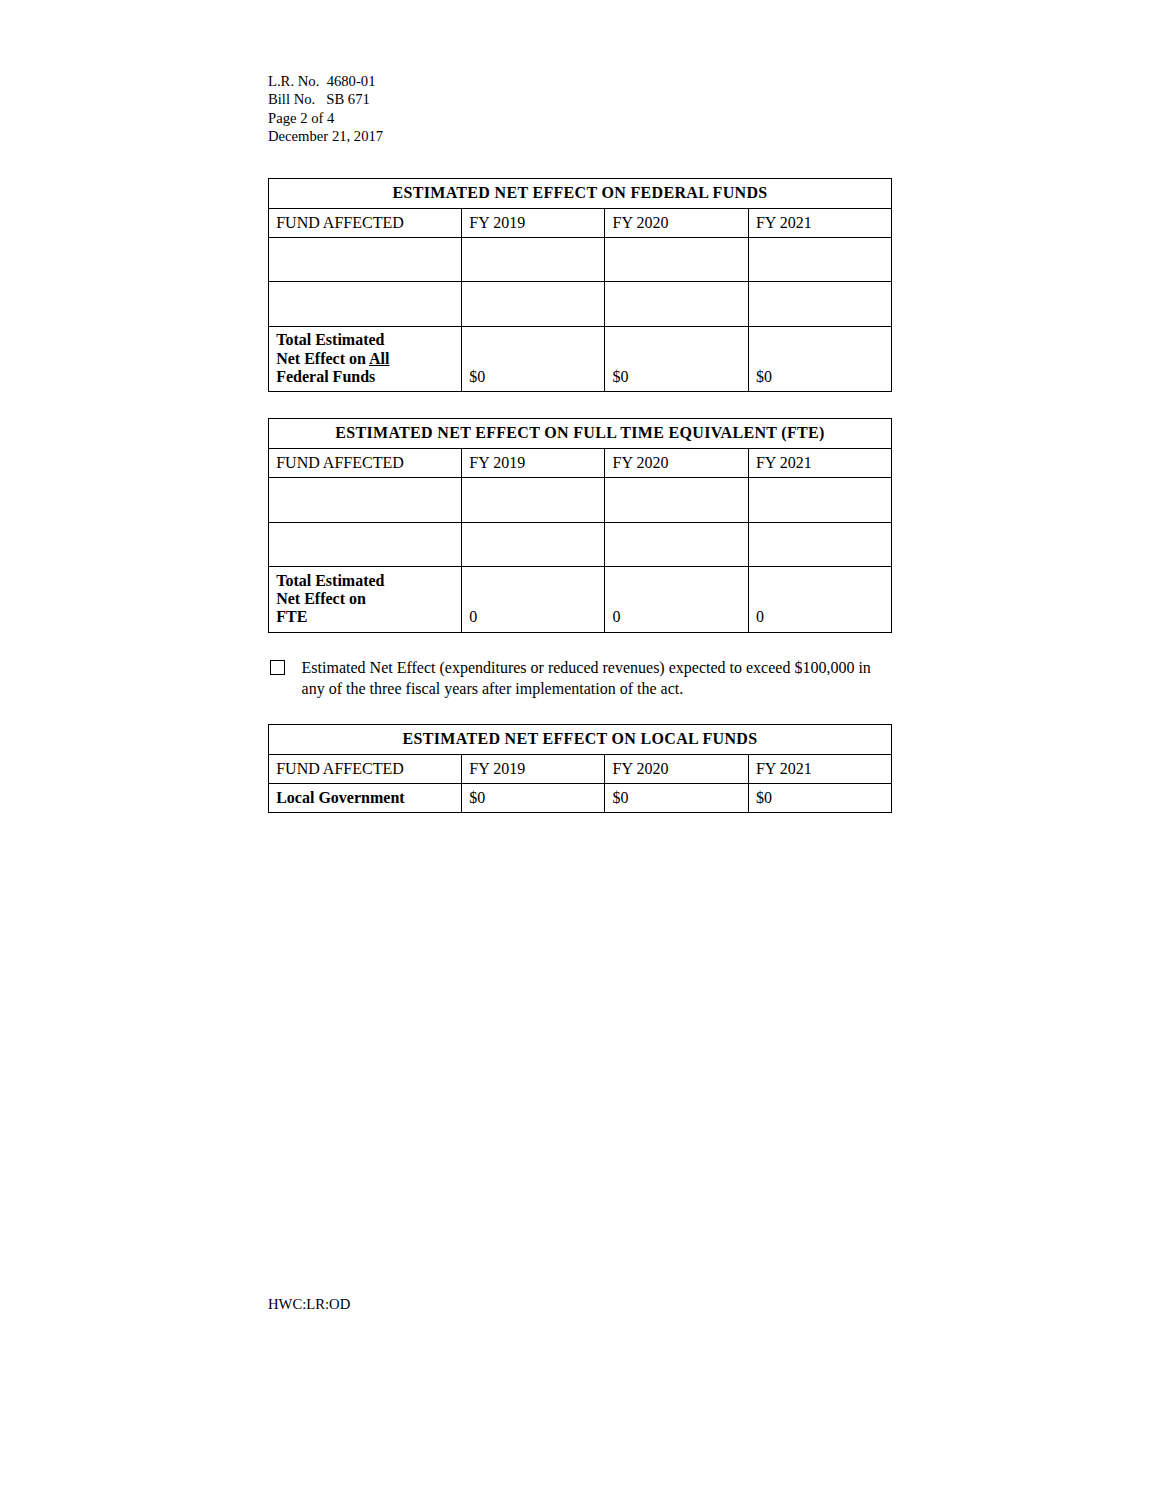L.R. No. 4680-01
Bill No. SB 671
Page 2 of 4
December 21, 2017
| ESTIMATED NET EFFECT ON FEDERAL FUNDS |
| --- |
| FUND AFFECTED | FY 2019 | FY 2020 | FY 2021 |
| Total Estimated Net Effect on All Federal Funds | $0 | $0 | $0 |
| ESTIMATED NET EFFECT ON FULL TIME EQUIVALENT (FTE) |
| --- |
| FUND AFFECTED | FY 2019 | FY 2020 | FY 2021 |
| Total Estimated Net Effect on FTE | 0 | 0 | 0 |
Estimated Net Effect (expenditures or reduced revenues) expected to exceed $100,000 in any of the three fiscal years after implementation of the act.
| ESTIMATED NET EFFECT ON LOCAL FUNDS |
| --- |
| FUND AFFECTED | FY 2019 | FY 2020 | FY 2021 |
| Local Government | $0 | $0 | $0 |
HWC:LR:OD